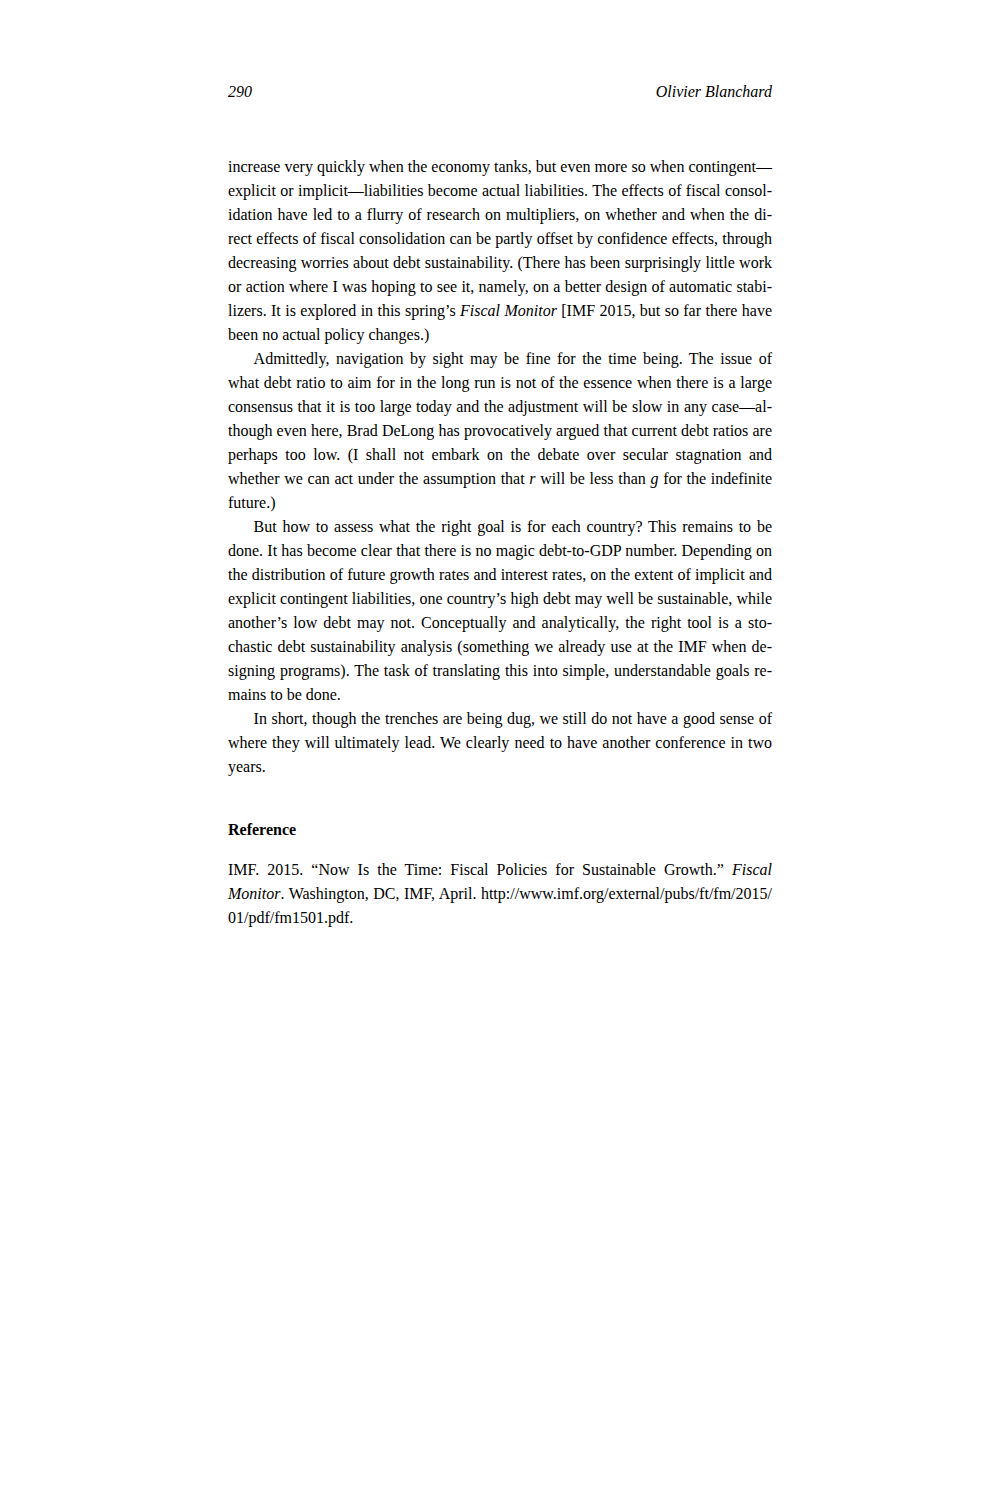290 Olivier Blanchard
increase very quickly when the economy tanks, but even more so when contingent—explicit or implicit—liabilities become actual liabilities. The effects of fiscal consolidation have led to a flurry of research on multipliers, on whether and when the direct effects of fiscal consolidation can be partly offset by confidence effects, through decreasing worries about debt sustainability. (There has been surprisingly little work or action where I was hoping to see it, namely, on a better design of automatic stabilizers. It is explored in this spring’s Fiscal Monitor [IMF 2015, but so far there have been no actual policy changes.)
Admittedly, navigation by sight may be fine for the time being. The issue of what debt ratio to aim for in the long run is not of the essence when there is a large consensus that it is too large today and the adjustment will be slow in any case—although even here, Brad DeLong has provocatively argued that current debt ratios are perhaps too low. (I shall not embark on the debate over secular stagnation and whether we can act under the assumption that r will be less than g for the indefinite future.)
But how to assess what the right goal is for each country? This remains to be done. It has become clear that there is no magic debt-to-GDP number. Depending on the distribution of future growth rates and interest rates, on the extent of implicit and explicit contingent liabilities, one country’s high debt may well be sustainable, while another’s low debt may not. Conceptually and analytically, the right tool is a stochastic debt sustainability analysis (something we already use at the IMF when designing programs). The task of translating this into simple, understandable goals remains to be done.
In short, though the trenches are being dug, we still do not have a good sense of where they will ultimately lead. We clearly need to have another conference in two years.
Reference
IMF. 2015. “Now Is the Time: Fiscal Policies for Sustainable Growth.” Fiscal Monitor. Washington, DC, IMF, April. http://www.imf.org/external/pubs/ft/fm/2015/01/pdf/fm1501.pdf.